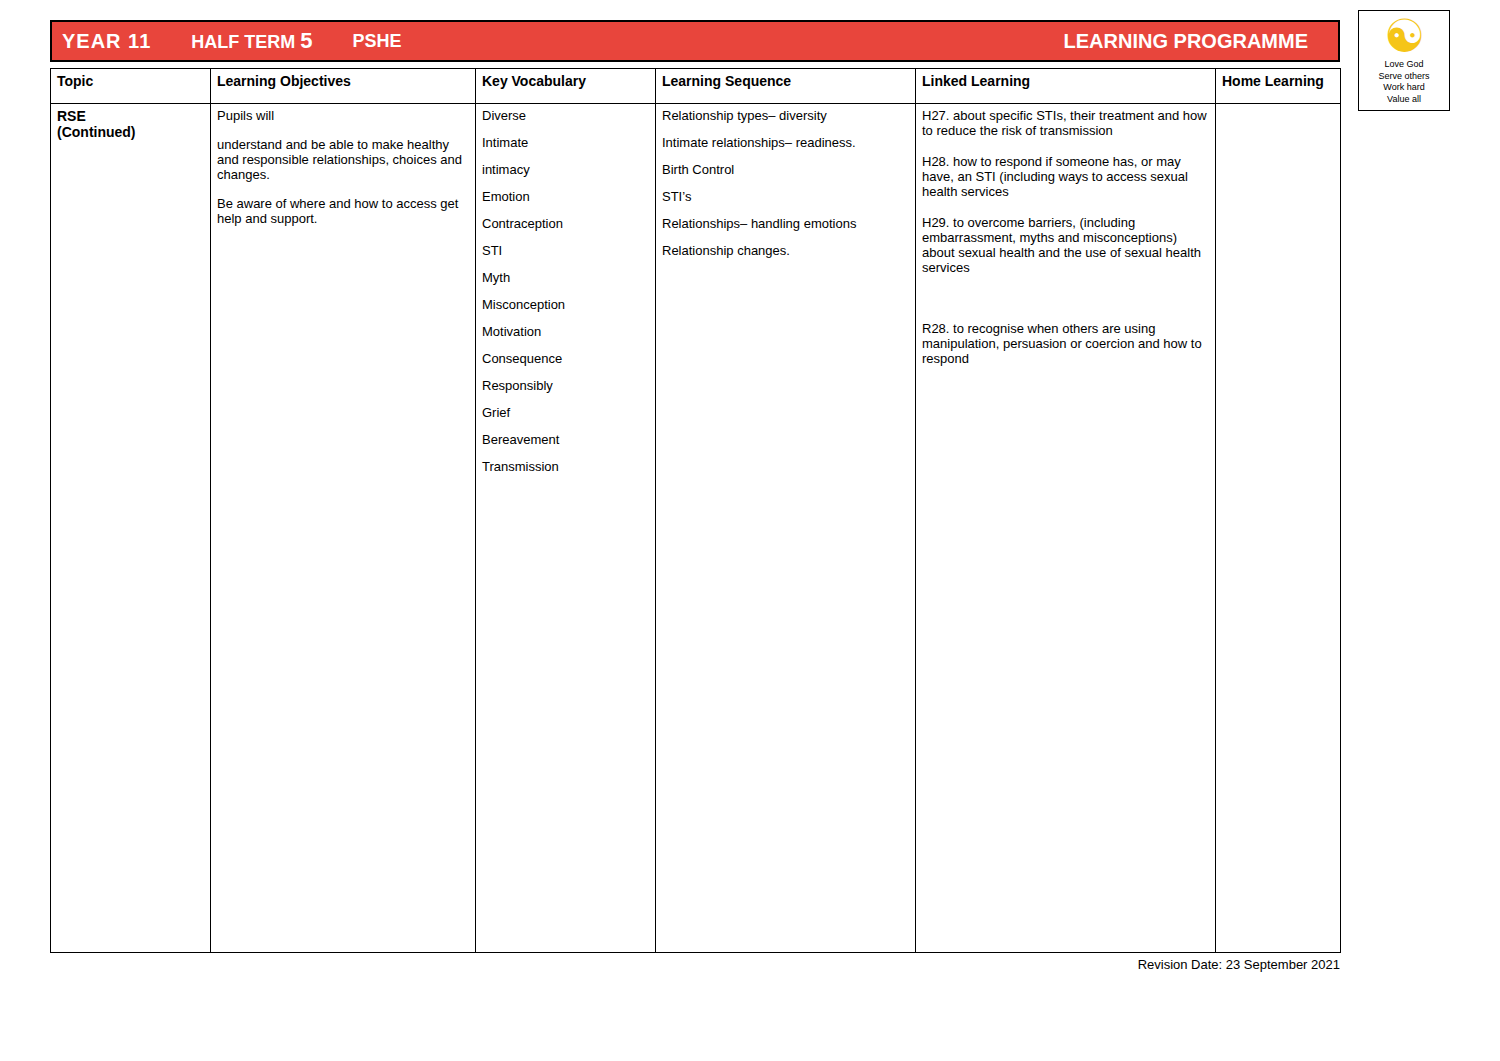☯
Love God
Serve others
Work hard
Value all
YEAR 11 HALF TERM 5 PSHE LEARNING PROGRAMME
| Topic | Learning Objectives | Key Vocabulary | Learning Sequence | Linked Learning | Home Learning |
| --- | --- | --- | --- | --- | --- |
| RSE (Continued) | Pupils will understand and be able to make healthy and responsible relationships, choices and changes. Be aware of where and how to access get help and support. | Diverse Intimate intimacy Emotion Contraception STI Myth Misconception Motivation Consequence Responsibly Grief Bereavement Transmission | Relationship types– diversity Intimate relationships– readiness. Birth Control STI’s Relationships– handling emotions Relationship changes. | H27. about specific STIs, their treatment and how to reduce the risk of transmission H28. how to respond if someone has, or may have, an STI (including ways to access sexual health services H29. to overcome barriers, (including embarrassment, myths and misconceptions) about sexual health and the use of sexual health services R28. to recognise when others are using manipulation, persuasion or coercion and how to respond | |
Revision Date: 23 September 2021